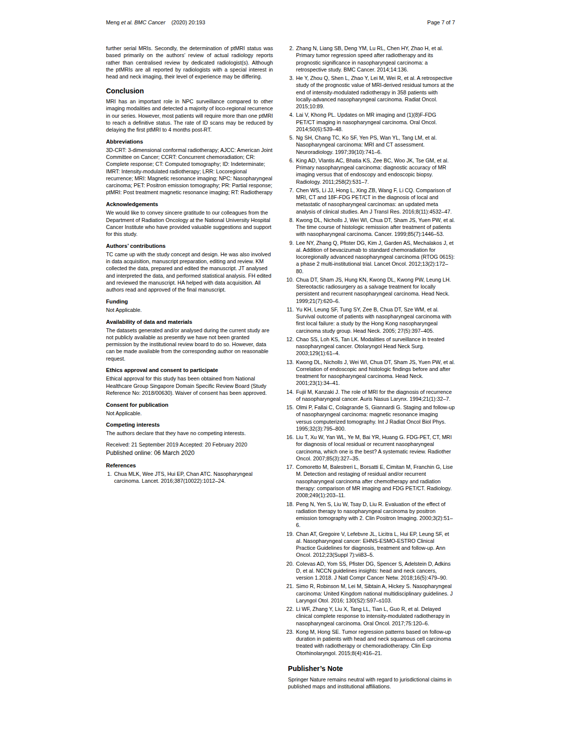Meng et al. BMC Cancer (2020) 20:193
Page 7 of 7
further serial MRIs. Secondly, the determination of ptMRI status was based primarily on the authors’ review of actual radiology reports rather than centralised review by dedicated radiologist(s). Although the ptMRIs are all reported by radiologists with a special interest in head and neck imaging, their level of experience may be differing.
Conclusion
MRI has an important role in NPC surveillance compared to other imaging modalities and detected a majority of loco-regional recurrence in our series. However, most patients will require more than one ptMRI to reach a definitive status. The rate of ID scans may be reduced by delaying the first ptMRI to 4 months post-RT.
Abbreviations
3D-CRT: 3-dimensional conformal radiotherapy; AJCC: American Joint Committee on Cancer; CCRT: Concurrent chemoradiation; CR: Complete response; CT: Computed tomography; ID: Indeterminate; IMRT: Intensity-modulated radiotherapy; LRR: Locoregional recurrence; MRI: Magnetic resonance imaging; NPC: Nasopharyngeal carcinoma; PET: Positron emission tomography; PR: Partial response; ptMRI: Post treatment magnetic resonance imaging; RT: Radiotherapy
Acknowledgements
We would like to convey sincere gratitude to our colleagues from the Department of Radiation Oncology at the National University Hospital Cancer Institute who have provided valuable suggestions and support for this study.
Authors’ contributions
TC came up with the study concept and design. He was also involved in data acquisition, manuscript preparation, editing and review. KM collected the data, prepared and edited the manuscript. JT analysed and interpreted the data, and performed statistical analysis. FH edited and reviewed the manuscript. HA helped with data acquisition. All authors read and approved of the final manuscript.
Funding
Not Applicable.
Availability of data and materials
The datasets generated and/or analysed during the current study are not publicly available as presently we have not been granted permission by the institutional review board to do so. However, data can be made available from the corresponding author on reasonable request.
Ethics approval and consent to participate
Ethical approval for this study has been obtained from National Healthcare Group Singapore Domain Specific Review Board (Study Reference No: 2018/00630). Waiver of consent has been approved.
Consent for publication
Not Applicable.
Competing interests
The authors declare that they have no competing interests.
Received: 21 September 2019 Accepted: 20 February 2020
Published online: 06 March 2020
References
Chua MLK, Wee JTS, Hui EP, Chan ATC. Nasopharyngeal carcinoma. Lancet. 2016;387(10022):1012–24.
Zhang N, Liang SB, Deng YM, Lu RL, Chen HY, Zhao H, et al. Primary tumor regression speed after radiotherapy and its prognostic significance in nasopharyngeal carcinoma: a retrospective study. BMC Cancer. 2014;14:136.
He Y, Zhou Q, Shen L, Zhao Y, Lei M, Wei R, et al. A retrospective study of the prognostic value of MRI-derived residual tumors at the end of intensity-modulated radiotherapy in 358 patients with locally-advanced nasopharyngeal carcinoma. Radiat Oncol. 2015;10:89.
Lai V, Khong PL. Updates on MR imaging and (1)(8)F-FDG PET/CT imaging in nasopharyngeal carcinoma. Oral Oncol. 2014;50(6):539–48.
Ng SH, Chang TC, Ko SF, Yen PS, Wan YL, Tang LM, et al. Nasopharyngeal carcinoma: MRI and CT assessment. Neuroradiology. 1997;39(10):741–6.
King AD, Vlantis AC, Bhatia KS, Zee BC, Woo JK, Tse GM, et al. Primary nasopharyngeal carcinoma: diagnostic accuracy of MR imaging versus that of endoscopy and endoscopic biopsy. Radiology. 2011;258(2):531–7.
Chen WS, Li JJ, Hong L, Xing ZB, Wang F, Li CQ. Comparison of MRI, CT and 18F-FDG PET/CT in the diagnosis of local and metastatic of nasopharyngeal carcinomas: an updated meta analysis of clinical studies. Am J Transl Res. 2016;8(11):4532–47.
Kwong DL, Nicholls J, Wei WI, Chua DT, Sham JS, Yuen PW, et al. The time course of histologic remission after treatment of patients with nasopharyngeal carcinoma. Cancer. 1999;85(7):1446–53.
Lee NY, Zhang Q, Pfister DG, Kim J, Garden AS, Mechalakos J, et al. Addition of bevacizumab to standard chemoradiation for locoregionally advanced nasopharyngeal carcinoma (RTOG 0615): a phase 2 multi-institutional trial. Lancet Oncol. 2012;13(2):172–80.
Chua DT, Sham JS, Hung KN, Kwong DL, Kwong PW, Leung LH. Stereotactic radiosurgery as a salvage treatment for locally persistent and recurrent nasopharyngeal carcinoma. Head Neck. 1999;21(7):620–6.
Yu KH, Leung SF, Tung SY, Zee B, Chua DT, Sze WM, et al. Survival outcome of patients with nasopharyngeal carcinoma with first local failure: a study by the Hong Kong nasopharyngeal carcinoma study group. Head Neck. 2005; 27(5):397–405.
Chao SS, Loh KS, Tan LK. Modalities of surveillance in treated nasopharyngeal cancer. Otolaryngol Head Neck Surg. 2003;129(1):61–4.
Kwong DL, Nicholls J, Wei WI, Chua DT, Sham JS, Yuen PW, et al. Correlation of endoscopic and histologic findings before and after treatment for nasopharyngeal carcinoma. Head Neck. 2001;23(1):34–41.
Fujii M, Kanzaki J. The role of MRI for the diagnosis of recurrence of nasopharyngeal cancer. Auris Nasus Larynx. 1994;21(1):32–7.
Olmi P, Fallai C, Colagrande S, Giannardi G. Staging and follow-up of nasopharyngeal carcinoma: magnetic resonance imaging versus computerized tomography. Int J Radiat Oncol Biol Phys. 1995;32(3):795–800.
Liu T, Xu W, Yan WL, Ye M, Bai YR, Huang G. FDG-PET, CT, MRI for diagnosis of local residual or recurrent nasopharyngeal carcinoma, which one is the best? A systematic review. Radiother Oncol. 2007;85(3):327–35.
Comoretto M, Balestreri L, Borsatti E, Cimitan M, Franchin G, Lise M. Detection and restaging of residual and/or recurrent nasopharyngeal carcinoma after chemotherapy and radiation therapy: comparison of MR imaging and FDG PET/CT. Radiology. 2008;249(1):203–11.
Peng N, Yen S, Liu W, Tsay D, Liu R. Evaluation of the effect of radiation therapy to nasopharyngeal carcinoma by positron emission tomography with 2. Clin Positron Imaging. 2000;3(2):51–6.
Chan AT, Gregoire V, Lefebvre JL, Licitra L, Hui EP, Leung SF, et al. Nasopharyngeal cancer: EHNS-ESMO-ESTRO Clinical Practice Guidelines for diagnosis, treatment and follow-up. Ann Oncol. 2012;23(Suppl 7):vii83–5.
Colevas AD, Yom SS, Pfister DG, Spencer S, Adelstein D, Adkins D, et al. NCCN guidelines insights: head and neck cancers, version 1.2018. J Natl Compr Cancer Netw. 2018;16(5):479–90.
Simo R, Robinson M, Lei M, Sibtain A, Hickey S. Nasopharyngeal carcinoma: United Kingdom national multidisciplinary guidelines. J Laryngol Otol. 2016; 130(S2):S97–s103.
Li WF, Zhang Y, Liu X, Tang LL, Tian L, Guo R, et al. Delayed clinical complete response to intensity-modulated radiotherapy in nasopharyngeal carcinoma. Oral Oncol. 2017;75:120–6.
Kong M, Hong SE. Tumor regression patterns based on follow-up duration in patients with head and neck squamous cell carcinoma treated with radiotherapy or chemoradiotherapy. Clin Exp Otorhinolaryngol. 2015;8(4):416–21.
Publisher’s Note
Springer Nature remains neutral with regard to jurisdictional claims in published maps and institutional affiliations.